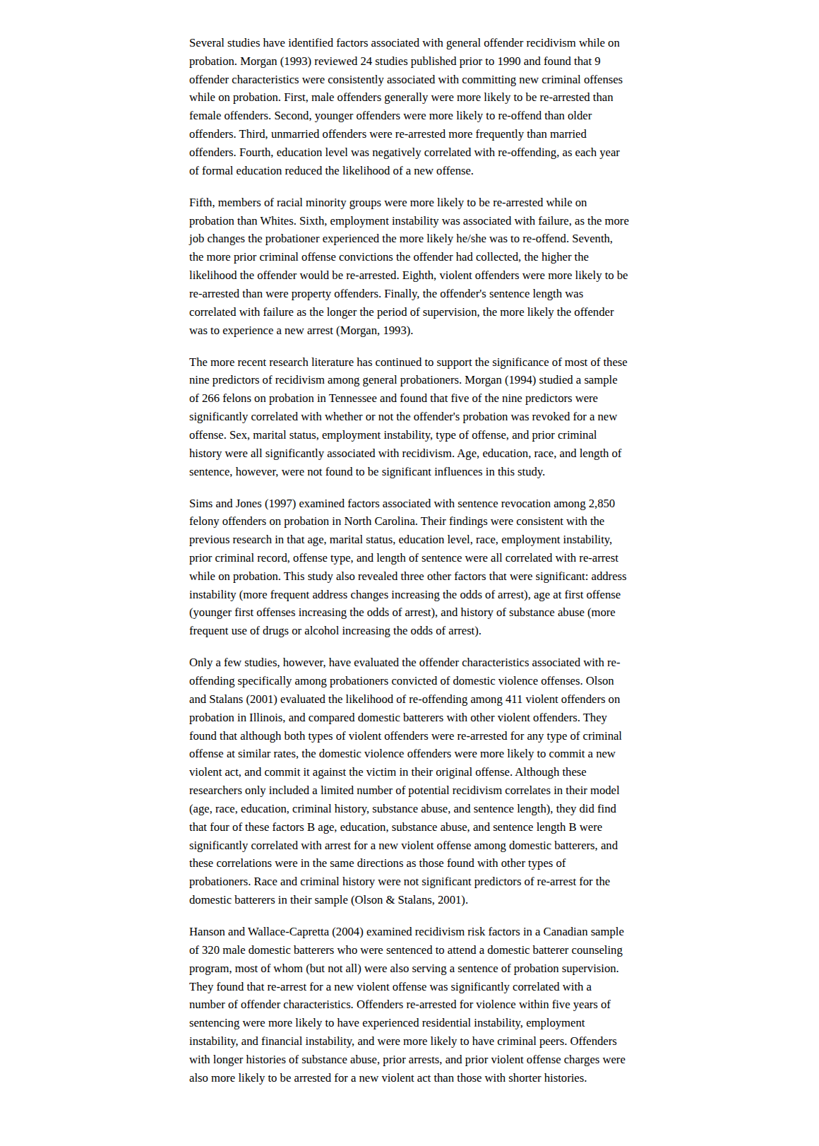Several studies have identified factors associated with general offender recidivism while on probation. Morgan (1993) reviewed 24 studies published prior to 1990 and found that 9 offender characteristics were consistently associated with committing new criminal offenses while on probation. First, male offenders generally were more likely to be re-arrested than female offenders. Second, younger offenders were more likely to re-offend than older offenders. Third, unmarried offenders were re-arrested more frequently than married offenders. Fourth, education level was negatively correlated with re-offending, as each year of formal education reduced the likelihood of a new offense.
Fifth, members of racial minority groups were more likely to be re-arrested while on probation than Whites. Sixth, employment instability was associated with failure, as the more job changes the probationer experienced the more likely he/she was to re-offend. Seventh, the more prior criminal offense convictions the offender had collected, the higher the likelihood the offender would be re-arrested. Eighth, violent offenders were more likely to be re-arrested than were property offenders. Finally, the offender's sentence length was correlated with failure as the longer the period of supervision, the more likely the offender was to experience a new arrest (Morgan, 1993).
The more recent research literature has continued to support the significance of most of these nine predictors of recidivism among general probationers. Morgan (1994) studied a sample of 266 felons on probation in Tennessee and found that five of the nine predictors were significantly correlated with whether or not the offender's probation was revoked for a new offense. Sex, marital status, employment instability, type of offense, and prior criminal history were all significantly associated with recidivism. Age, education, race, and length of sentence, however, were not found to be significant influences in this study.
Sims and Jones (1997) examined factors associated with sentence revocation among 2,850 felony offenders on probation in North Carolina. Their findings were consistent with the previous research in that age, marital status, education level, race, employment instability, prior criminal record, offense type, and length of sentence were all correlated with re-arrest while on probation. This study also revealed three other factors that were significant: address instability (more frequent address changes increasing the odds of arrest), age at first offense (younger first offenses increasing the odds of arrest), and history of substance abuse (more frequent use of drugs or alcohol increasing the odds of arrest).
Only a few studies, however, have evaluated the offender characteristics associated with re-offending specifically among probationers convicted of domestic violence offenses. Olson and Stalans (2001) evaluated the likelihood of re-offending among 411 violent offenders on probation in Illinois, and compared domestic batterers with other violent offenders. They found that although both types of violent offenders were re-arrested for any type of criminal offense at similar rates, the domestic violence offenders were more likely to commit a new violent act, and commit it against the victim in their original offense. Although these researchers only included a limited number of potential recidivism correlates in their model (age, race, education, criminal history, substance abuse, and sentence length), they did find that four of these factors B age, education, substance abuse, and sentence length B were significantly correlated with arrest for a new violent offense among domestic batterers, and these correlations were in the same directions as those found with other types of probationers. Race and criminal history were not significant predictors of re-arrest for the domestic batterers in their sample (Olson & Stalans, 2001).
Hanson and Wallace-Capretta (2004) examined recidivism risk factors in a Canadian sample of 320 male domestic batterers who were sentenced to attend a domestic batterer counseling program, most of whom (but not all) were also serving a sentence of probation supervision. They found that re-arrest for a new violent offense was significantly correlated with a number of offender characteristics. Offenders re-arrested for violence within five years of sentencing were more likely to have experienced residential instability, employment instability, and financial instability, and were more likely to have criminal peers. Offenders with longer histories of substance abuse, prior arrests, and prior violent offense charges were also more likely to be arrested for a new violent act than those with shorter histories.